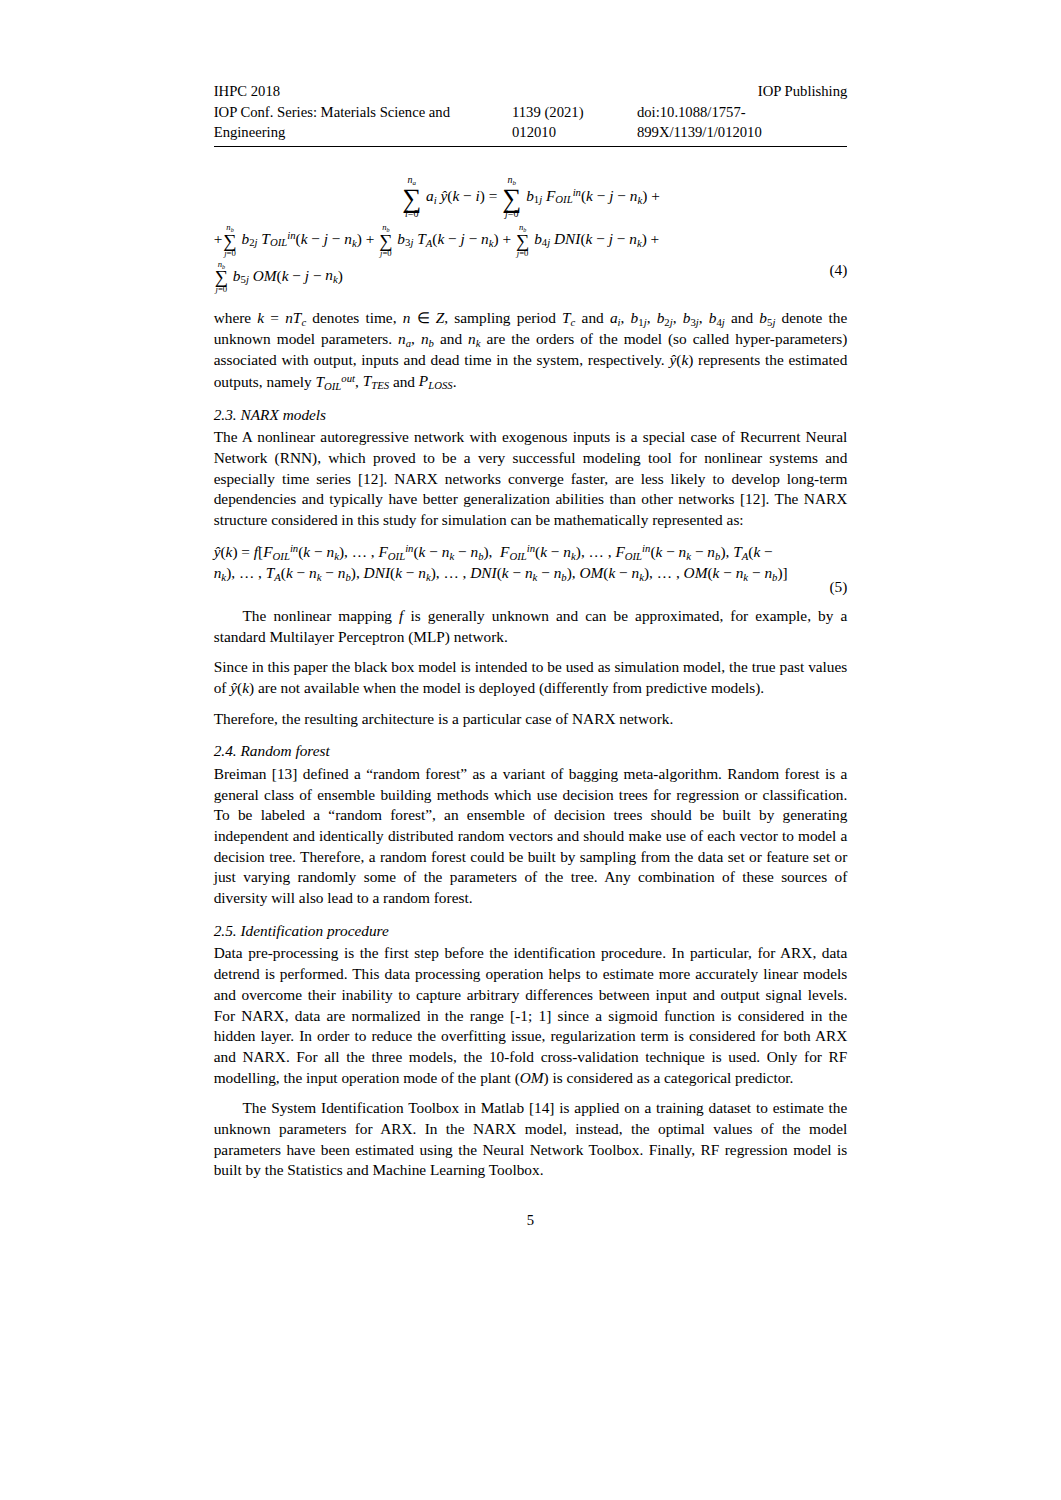IHPC 2018
IOP Publishing
IOP Conf. Series: Materials Science and Engineering
1139 (2021) 012010
doi:10.1088/1757-899X/1139/1/012010
na ∑ i=0 ai ŷ(k − i) = nb ∑ j=0 b1j FOILin(k − j − nk) +
+nb∑j=0 b2j TOILin(k − j − nk) + nb∑j=0 b3j TA(k − j − nk) + nb∑j=0 b4j DNI(k − j − nk) +
nb∑j=0 b5j OM(k − j − nk) (4)
where k = nTc denotes time, n ∈ Z, sampling period Tc and ai, b1j, b2j, b3j, b4j and b5j denote the unknown model parameters. na, nb and nk are the orders of the model (so called hyper-parameters) associated with output, inputs and dead time in the system, respectively. ŷ(k) represents the estimated outputs, namely TOILout, TTES and PLOSS.
2.3. NARX models
The A nonlinear autoregressive network with exogenous inputs is a special case of Recurrent Neural Network (RNN), which proved to be a very successful modeling tool for nonlinear systems and especially time series [12]. NARX networks converge faster, are less likely to develop long-term dependencies and typically have better generalization abilities than other networks [12]. The NARX structure considered in this study for simulation can be mathematically represented as:
ŷ(k) = f[FOILin(k − nk), … , FOILin(k − nk − nb), FOILin(k − nk), … , FOILin(k − nk − nb), TA(k −
nk), … , TA(k − nk − nb), DNI(k − nk), … , DNI(k − nk − nb), OM(k − nk), … , OM(k − nk − nb)]
(5)
The nonlinear mapping f is generally unknown and can be approximated, for example, by a standard Multilayer Perceptron (MLP) network.
Since in this paper the black box model is intended to be used as simulation model, the true past values of ŷ(k) are not available when the model is deployed (differently from predictive models).
Therefore, the resulting architecture is a particular case of NARX network.
2.4. Random forest
Breiman [13] defined a “random forest” as a variant of bagging meta-algorithm. Random forest is a general class of ensemble building methods which use decision trees for regression or classification. To be labeled a “random forest”, an ensemble of decision trees should be built by generating independent and identically distributed random vectors and should make use of each vector to model a decision tree. Therefore, a random forest could be built by sampling from the data set or feature set or just varying randomly some of the parameters of the tree. Any combination of these sources of diversity will also lead to a random forest.
2.5. Identification procedure
Data pre-processing is the first step before the identification procedure. In particular, for ARX, data detrend is performed. This data processing operation helps to estimate more accurately linear models and overcome their inability to capture arbitrary differences between input and output signal levels. For NARX, data are normalized in the range [-1; 1] since a sigmoid function is considered in the hidden layer. In order to reduce the overfitting issue, regularization term is considered for both ARX and NARX. For all the three models, the 10-fold cross-validation technique is used. Only for RF modelling, the input operation mode of the plant (OM) is considered as a categorical predictor.
The System Identification Toolbox in Matlab [14] is applied on a training dataset to estimate the unknown parameters for ARX. In the NARX model, instead, the optimal values of the model parameters have been estimated using the Neural Network Toolbox. Finally, RF regression model is built by the Statistics and Machine Learning Toolbox.
5